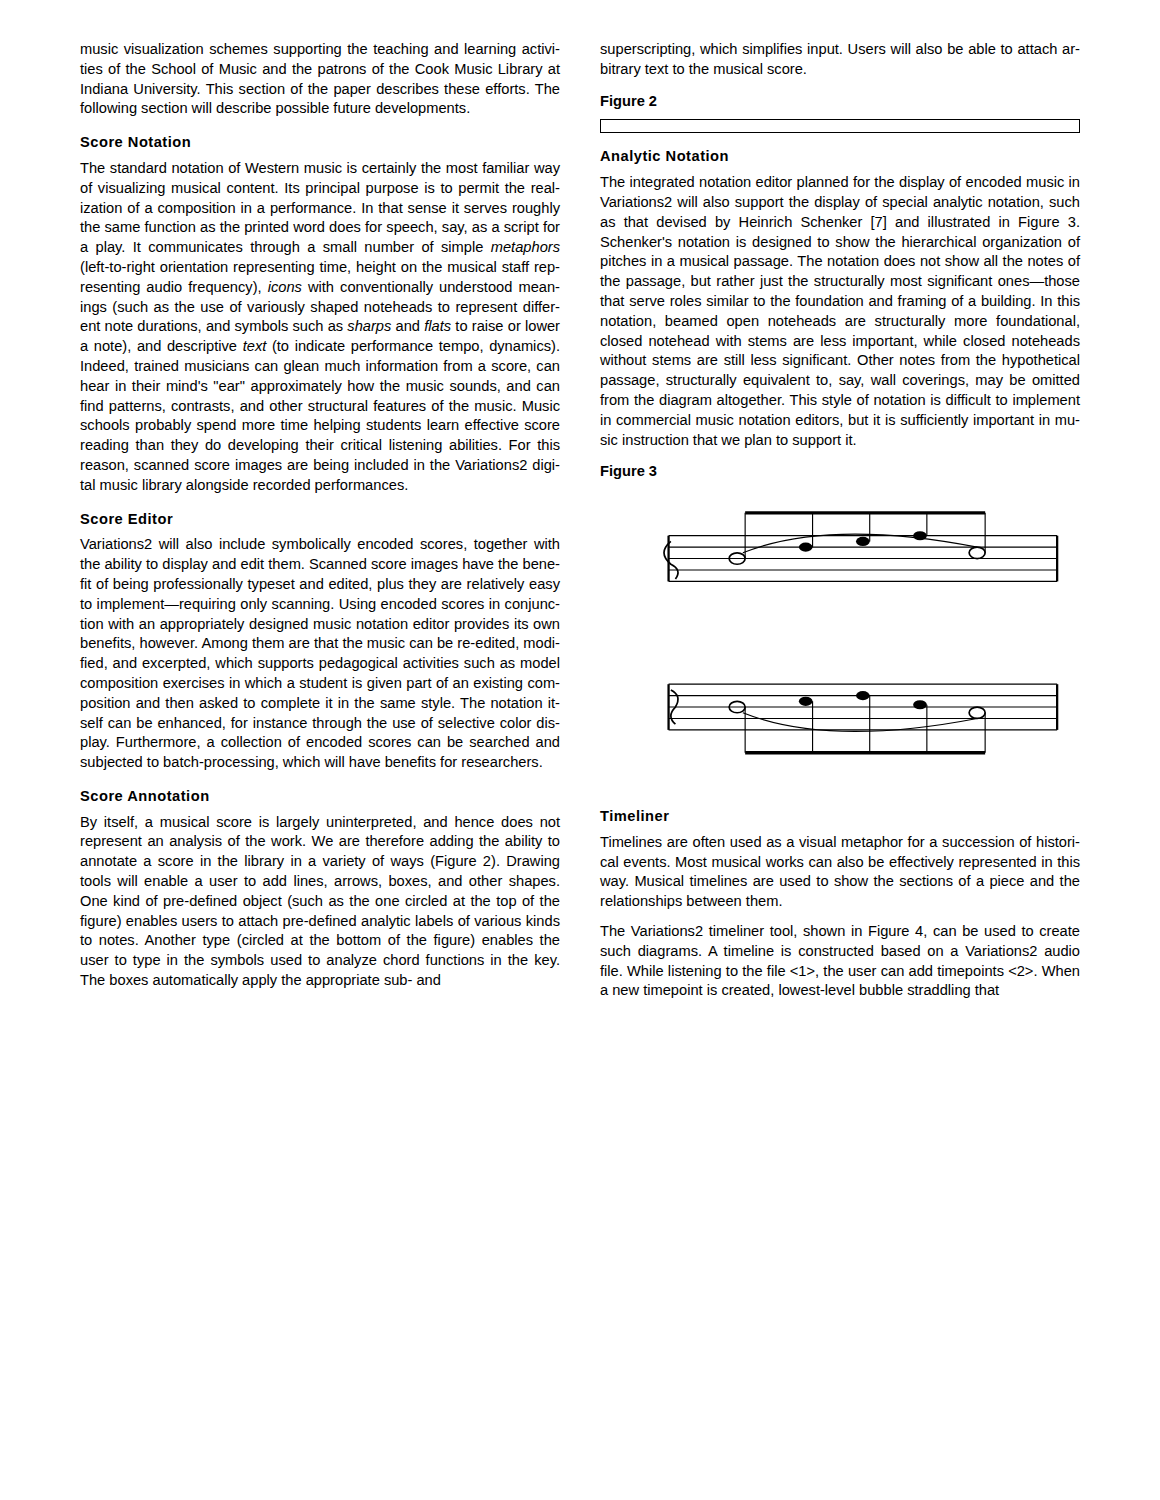music visualization schemes supporting the teaching and learning activities of the School of Music and the patrons of the Cook Music Library at Indiana University. This section of the paper describes these efforts. The following section will describe possible future developments.
Score Notation
The standard notation of Western music is certainly the most familiar way of visualizing musical content. Its principal purpose is to permit the realization of a composition in a performance. In that sense it serves roughly the same function as the printed word does for speech, say, as a script for a play. It communicates through a small number of simple metaphors (left-to-right orientation representing time, height on the musical staff representing audio frequency), icons with conventionally understood meanings (such as the use of variously shaped noteheads to represent different note durations, and symbols such as sharps and flats to raise or lower a note), and descriptive text (to indicate performance tempo, dynamics). Indeed, trained musicians can glean much information from a score, can hear in their mind's "ear" approximately how the music sounds, and can find patterns, contrasts, and other structural features of the music. Music schools probably spend more time helping students learn effective score reading than they do developing their critical listening abilities. For this reason, scanned score images are being included in the Variations2 digital music library alongside recorded performances.
Score Editor
Variations2 will also include symbolically encoded scores, together with the ability to display and edit them. Scanned score images have the benefit of being professionally typeset and edited, plus they are relatively easy to implement—requiring only scanning. Using encoded scores in conjunction with an appropriately designed music notation editor provides its own benefits, however. Among them are that the music can be re-edited, modified, and excerpted, which supports pedagogical activities such as model composition exercises in which a student is given part of an existing composition and then asked to complete it in the same style. The notation itself can be enhanced, for instance through the use of selective color display. Furthermore, a collection of encoded scores can be searched and subjected to batch-processing, which will have benefits for researchers.
Score Annotation
By itself, a musical score is largely uninterpreted, and hence does not represent an analysis of the work. We are therefore adding the ability to annotate a score in the library in a variety of ways (Figure 2). Drawing tools will enable a user to add lines, arrows, boxes, and other shapes. One kind of pre-defined object (such as the one circled at the top of the figure) enables users to attach pre-defined analytic labels of various kinds to notes. Another type (circled at the bottom of the figure) enables the user to type in the symbols used to analyze chord functions in the key. The boxes automatically apply the appropriate sub- and
superscripting, which simplifies input. Users will also be able to attach arbitrary text to the musical score.
Figure 2
Analytic Notation
The integrated notation editor planned for the display of encoded music in Variations2 will also support the display of special analytic notation, such as that devised by Heinrich Schenker [7] and illustrated in Figure 3. Schenker's notation is designed to show the hierarchical organization of pitches in a musical passage. The notation does not show all the notes of the passage, but rather just the structurally most significant ones—those that serve roles similar to the foundation and framing of a building. In this notation, beamed open noteheads are structurally more foundational, closed notehead with stems are less important, while closed noteheads without stems are still less significant. Other notes from the hypothetical passage, structurally equivalent to, say, wall coverings, may be omitted from the diagram altogether. This style of notation is difficult to implement in commercial music notation editors, but it is sufficiently important in music instruction that we plan to support it.
Figure 3
Timeliner
Timelines are often used as a visual metaphor for a succession of historical events. Most musical works can also be effectively represented in this way. Musical timelines are used to show the sections of a piece and the relationships between them.
The Variations2 timeliner tool, shown in Figure 4, can be used to create such diagrams. A timeline is constructed based on a Variations2 audio file. While listening to the file <1>, the user can add timepoints <2>. When a new timepoint is created, lowest-level bubble straddling that